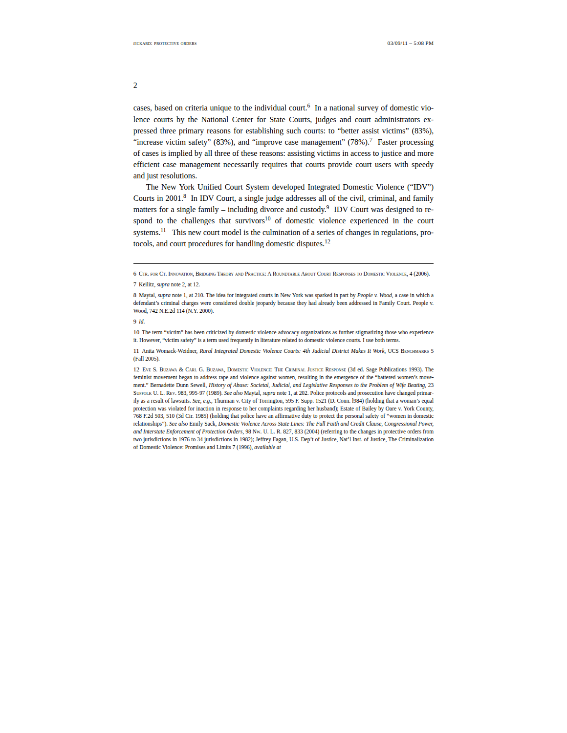Rickard: Protective Orders 03/09/11 – 5:08 PM
2
cases, based on criteria unique to the individual court.6 In a national survey of domestic violence courts by the National Center for State Courts, judges and court administrators expressed three primary reasons for establishing such courts: to “better assist victims” (83%), “increase victim safety” (83%), and “improve case management” (78%).7 Faster processing of cases is implied by all three of these reasons: assisting victims in access to justice and more efficient case management necessarily requires that courts provide court users with speedy and just resolutions.
The New York Unified Court System developed Integrated Domestic Violence (“IDV”) Courts in 2001.8 In IDV Court, a single judge addresses all of the civil, criminal, and family matters for a single family – including divorce and custody.9 IDV Court was designed to respond to the challenges that survivors10 of domestic violence experienced in the court systems.11 This new court model is the culmination of a series of changes in regulations, protocols, and court procedures for handling domestic disputes.12
6 Ctr. for Ct. Innovation, Bridging Theory and Practice: A Roundtable About Court Responses to Domestic Violence, 4 (2006).
7 Keilitz, supra note 2, at 12.
8 Maytal, supra note 1, at 210. The idea for integrated courts in New York was sparked in part by People v. Wood, a case in which a defendant’s criminal charges were considered double jeopardy because they had already been addressed in Family Court. People v. Wood, 742 N.E.2d 114 (N.Y. 2000).
9 Id.
10 The term “victim” has been criticized by domestic violence advocacy organizations as further stigmatizing those who experience it. However, “victim safety” is a term used frequently in literature related to domestic violence courts. I use both terms.
11 Anita Womack-Weidner, Rural Integrated Domestic Violence Courts: 4th Judicial District Makes It Work, UCS Benchmarks 5 (Fall 2005).
12 Eve S. Buzawa & Carl G. Buzawa, Domestic Violence: The Criminal Justice Response (3d ed. Sage Publications 1993). The feminist movement began to address rape and violence against women, resulting in the emergence of the “battered women’s movement.” Bernadette Dunn Sewell, History of Abuse: Societal, Judicial, and Legislative Responses to the Problem of Wife Beating, 23 Suffolk U. L. Rev. 983, 995-97 (1989). See also Maytal, supra note 1, at 202. Police protocols and prosecution have changed primarily as a result of lawsuits. See, e.g., Thurman v. City of Torrington, 595 F. Supp. 1521 (D. Conn. l984) (holding that a woman’s equal protection was violated for inaction in response to her complaints regarding her husband); Estate of Bailey by Oare v. York County, 768 F.2d 503, 510 (3d Cir. 1985) (holding that police have an affirmative duty to protect the personal safety of “women in domestic relationships”). See also Emily Sack, Domestic Violence Across State Lines: The Full Faith and Credit Clause, Congressional Power, and Interstate Enforcement of Protection Orders, 98 Nw. U. L. R. 827, 833 (2004) (referring to the changes in protective orders from two jurisdictions in 1976 to 34 jurisdictions in 1982); Jeffrey Fagan, U.S. Dep’t of Justice, Nat’l Inst. of Justice, The Criminalization of Domestic Violence: Promises and Limits 7 (1996), available at